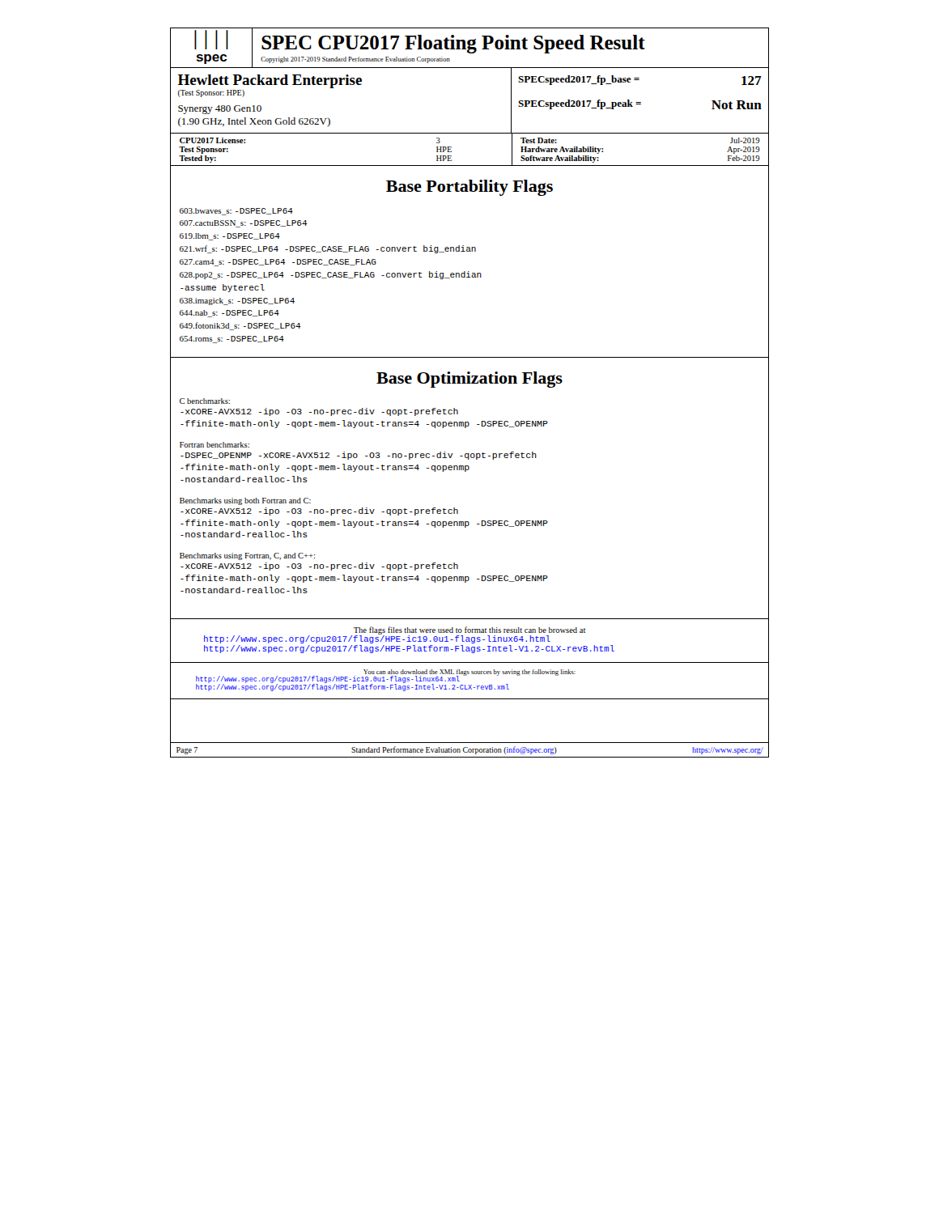││││
spec
SPEC CPU2017 Floating Point Speed Result
Copyright 2017-2019 Standard Performance Evaluation Corporation
Hewlett Packard Enterprise
(Test Sponsor: HPE)
Synergy 480 Gen10
(1.90 GHz, Intel Xeon Gold 6262V)
SPECspeed2017_fp_base = 127
SPECspeed2017_fp_peak = Not Run
| CPU2017 License: | 3 |
| Test Sponsor: | HPE |
| Tested by: | HPE |
| Test Date: | Jul-2019 |
| Hardware Availability: | Apr-2019 |
| Software Availability: | Feb-2019 |
Base Portability Flags
603.bwaves_s: -DSPEC_LP64
607.cactuBSSN_s: -DSPEC_LP64
619.lbm_s: -DSPEC_LP64
621.wrf_s: -DSPEC_LP64 -DSPEC_CASE_FLAG -convert big_endian
627.cam4_s: -DSPEC_LP64 -DSPEC_CASE_FLAG
628.pop2_s: -DSPEC_LP64 -DSPEC_CASE_FLAG -convert big_endian
-assume byterecl
638.imagick_s: -DSPEC_LP64
644.nab_s: -DSPEC_LP64
649.fotonik3d_s: -DSPEC_LP64
654.roms_s: -DSPEC_LP64
Base Optimization Flags
C benchmarks:
-xCORE-AVX512 -ipo -O3 -no-prec-div -qopt-prefetch
-ffinite-math-only -qopt-mem-layout-trans=4 -qopenmp -DSPEC_OPENMP
Fortran benchmarks:
-DSPEC_OPENMP -xCORE-AVX512 -ipo -O3 -no-prec-div -qopt-prefetch
-ffinite-math-only -qopt-mem-layout-trans=4 -qopenmp
-nostandard-realloc-lhs
Benchmarks using both Fortran and C:
-xCORE-AVX512 -ipo -O3 -no-prec-div -qopt-prefetch
-ffinite-math-only -qopt-mem-layout-trans=4 -qopenmp -DSPEC_OPENMP
-nostandard-realloc-lhs
Benchmarks using Fortran, C, and C++:
-xCORE-AVX512 -ipo -O3 -no-prec-div -qopt-prefetch
-ffinite-math-only -qopt-mem-layout-trans=4 -qopenmp -DSPEC_OPENMP
-nostandard-realloc-lhs
The flags files that were used to format this result can be browsed at
http://www.spec.org/cpu2017/flags/HPE-ic19.0u1-flags-linux64.html http://www.spec.org/cpu2017/flags/HPE-Platform-Flags-Intel-V1.2-CLX-revB.html
You can also download the XML flags sources by saving the following links:
http://www.spec.org/cpu2017/flags/HPE-ic19.0u1-flags-linux64.xml http://www.spec.org/cpu2017/flags/HPE-Platform-Flags-Intel-V1.2-CLX-revB.xml
Page 7
Standard Performance Evaluation Corporation (info@spec.org)
https://www.spec.org/